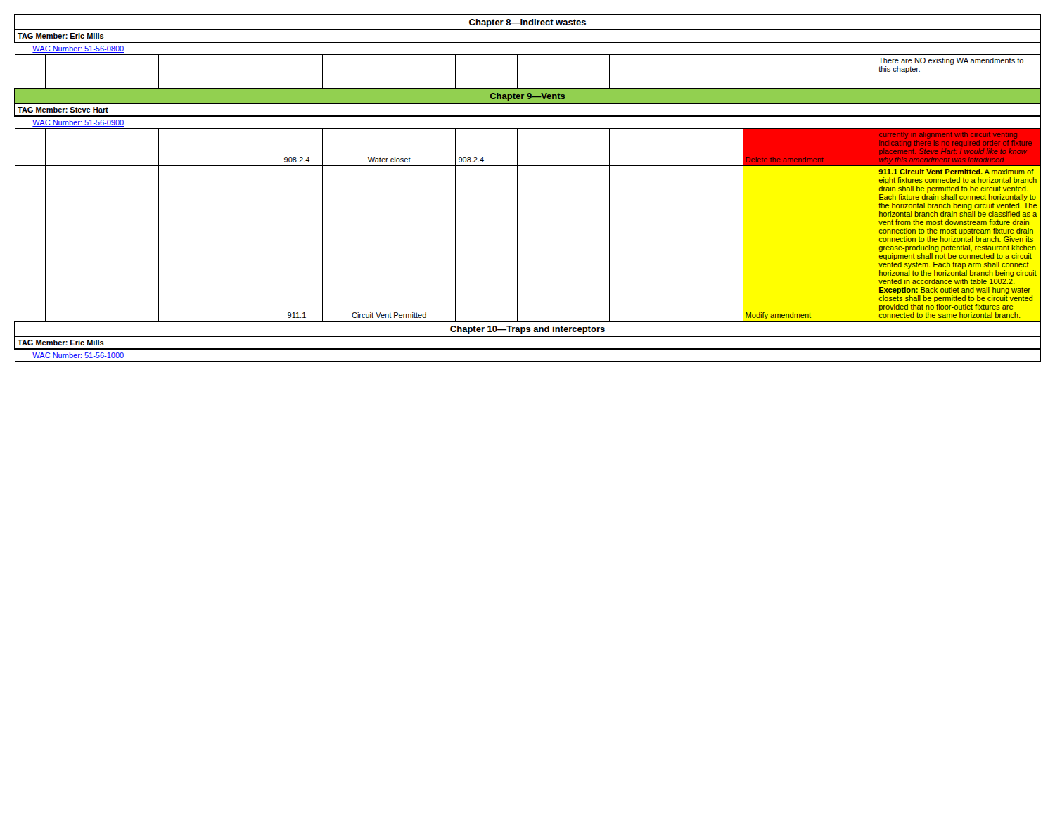| Chapter 8—Indirect wastes |
| TAG Member: Eric Mills |
| | WAC Number: 51-56-0800 |
| | | | | | | | | | | There are NO existing WA amendments to this chapter. |
| Chapter 9—Vents |
| TAG Member: Steve Hart |
| | WAC Number: 51-56-0900 |
| | | | | 908.2.4 | Water closet | 908.2.4 | | | Delete the amendment | currently in alignment with circuit venting indicating there is no required order of fixture placement. Steve Hart: I would like to know why this amendment was introduced |
| | | | | 911.1 | Circuit Vent Permitted | | | | Modify amendment | 911.1 Circuit Vent Permitted. A maximum of eight fixtures connected to a horizontal branch drain shall be permitted to be circuit vented. Each fixture drain shall connect horizontally to the horizontal branch being circuit vented. The horizontal branch drain shall be classified as a vent from the most downstream fixture drain connection to the most upstream fixture drain connection to the horizontal branch. Given its grease-producing potential, restaurant kitchen equipment shall not be connected to a circuit vented system. Each trap arm shall connect horizonal to the horizontal branch being circuit vented in accordance with table 1002.2. Exception: Back-outlet and wall-hung water closets shall be permitted to be circuit vented provided that no floor-outlet fixtures are connected to the same horizontal branch. |
| Chapter 10—Traps and interceptors |
| TAG Member: Eric Mills |
| | WAC Number: 51-56-1000 |